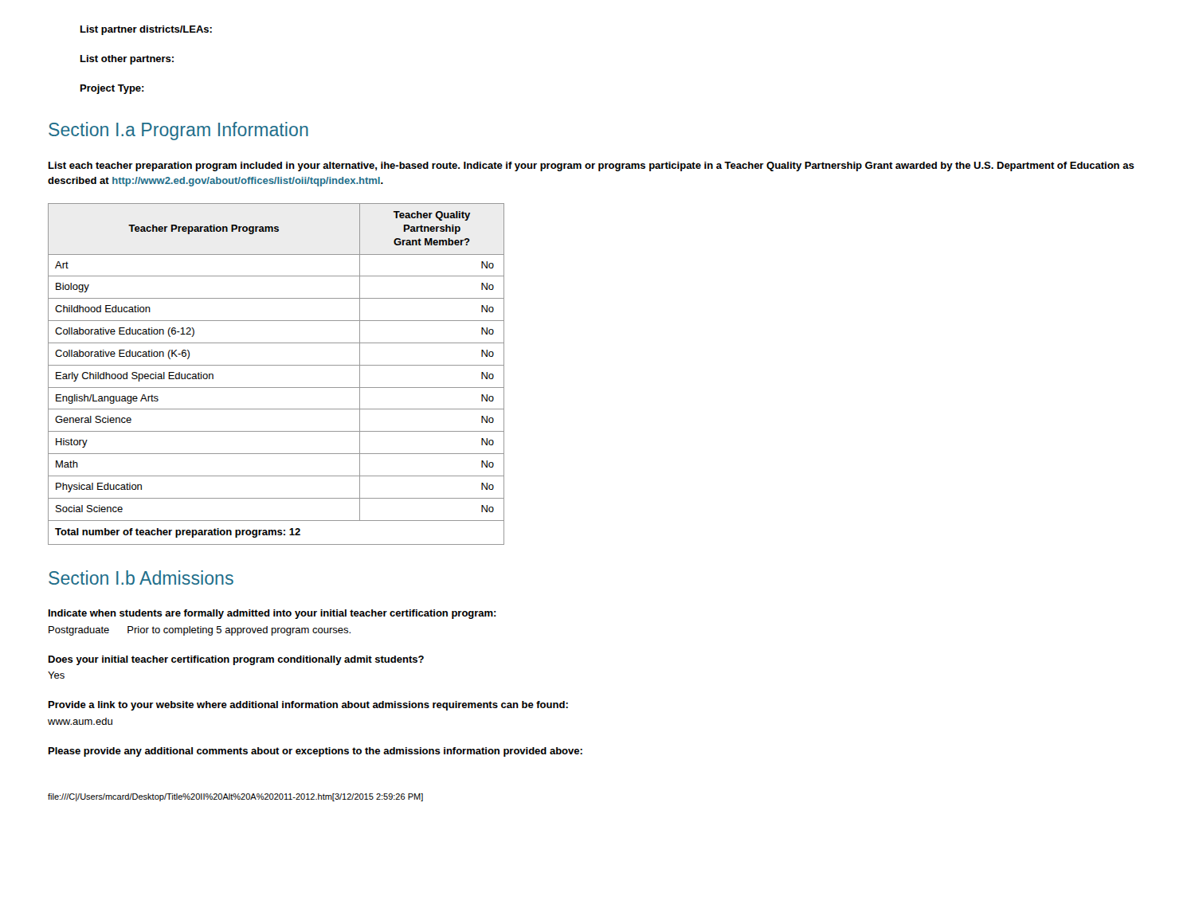List partner districts/LEAs:
List other partners:
Project Type:
Section I.a Program Information
List each teacher preparation program included in your alternative, ihe-based route. Indicate if your program or programs participate in a Teacher Quality Partnership Grant awarded by the U.S. Department of Education as described at http://www2.ed.gov/about/offices/list/oii/tqp/index.html.
| Teacher Preparation Programs | Teacher Quality Partnership Grant Member? |
| --- | --- |
| Art | No |
| Biology | No |
| Childhood Education | No |
| Collaborative Education (6-12) | No |
| Collaborative Education (K-6) | No |
| Early Childhood Special Education | No |
| English/Language Arts | No |
| General Science | No |
| History | No |
| Math | No |
| Physical Education | No |
| Social Science | No |
| Total number of teacher preparation programs: 12 |
Section I.b Admissions
Indicate when students are formally admitted into your initial teacher certification program:
Postgraduate Prior to completing 5 approved program courses.
Does your initial teacher certification program conditionally admit students?
Yes
Provide a link to your website where additional information about admissions requirements can be found:
www.aum.edu
Please provide any additional comments about or exceptions to the admissions information provided above:
file:///C|/Users/mcard/Desktop/Title%20II%20Alt%20A%202011-2012.htm[3/12/2015 2:59:26 PM]